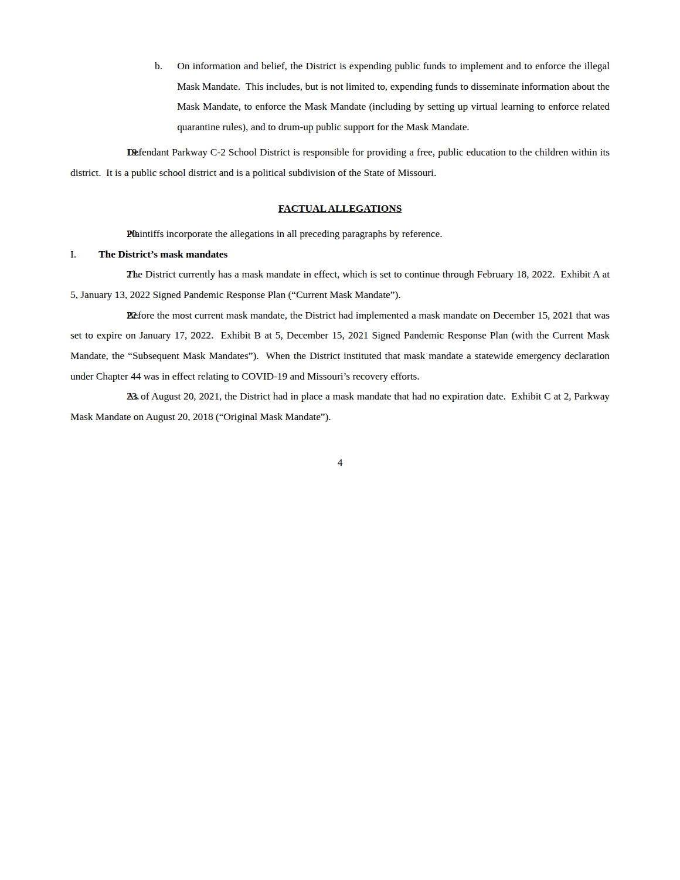b. On information and belief, the District is expending public funds to implement and to enforce the illegal Mask Mandate. This includes, but is not limited to, expending funds to disseminate information about the Mask Mandate, to enforce the Mask Mandate (including by setting up virtual learning to enforce related quarantine rules), and to drum-up public support for the Mask Mandate.
19. Defendant Parkway C-2 School District is responsible for providing a free, public education to the children within its district. It is a public school district and is a political subdivision of the State of Missouri.
FACTUAL ALLEGATIONS
20. Plaintiffs incorporate the allegations in all preceding paragraphs by reference.
I. The District’s mask mandates
21. The District currently has a mask mandate in effect, which is set to continue through February 18, 2022. Exhibit A at 5, January 13, 2022 Signed Pandemic Response Plan (“Current Mask Mandate”).
22. Before the most current mask mandate, the District had implemented a mask mandate on December 15, 2021 that was set to expire on January 17, 2022. Exhibit B at 5, December 15, 2021 Signed Pandemic Response Plan (with the Current Mask Mandate, the “Subsequent Mask Mandates”). When the District instituted that mask mandate a statewide emergency declaration under Chapter 44 was in effect relating to COVID-19 and Missouri’s recovery efforts.
23. As of August 20, 2021, the District had in place a mask mandate that had no expiration date. Exhibit C at 2, Parkway Mask Mandate on August 20, 2018 (“Original Mask Mandate”).
4